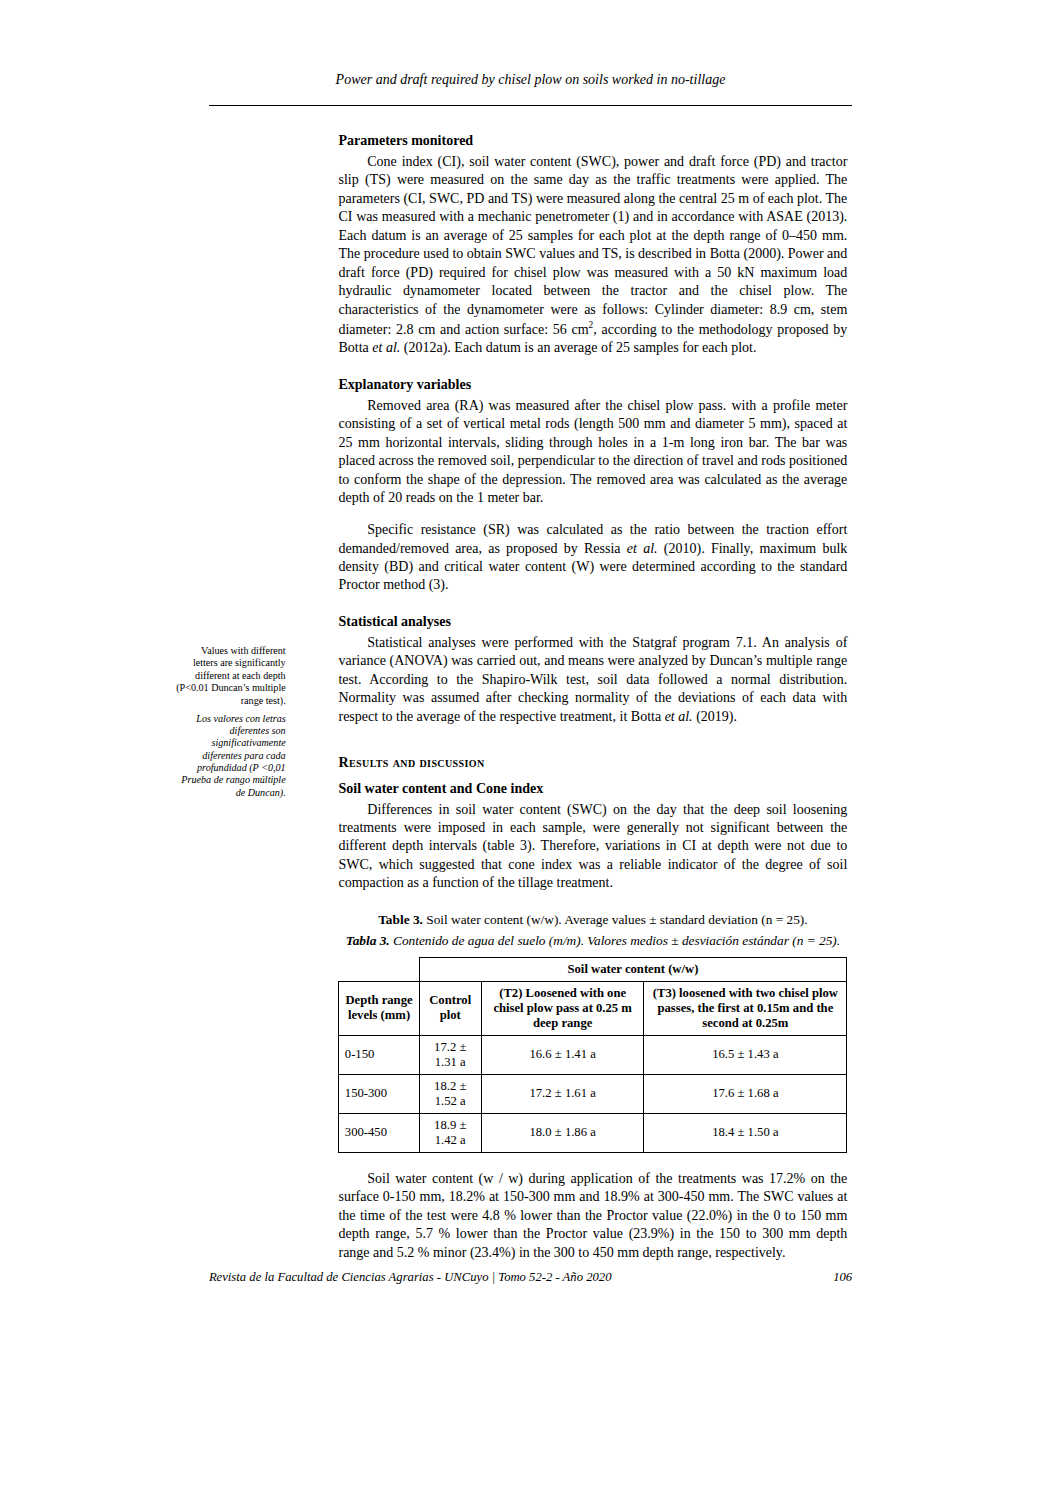Power and draft required by chisel plow on soils worked in no-tillage
Parameters monitored
Cone index (CI), soil water content (SWC), power and draft force (PD) and tractor slip (TS) were measured on the same day as the traffic treatments were applied. The parameters (CI, SWC, PD and TS) were measured along the central 25 m of each plot. The CI was measured with a mechanic penetrometer (1) and in accordance with ASAE (2013). Each datum is an average of 25 samples for each plot at the depth range of 0–450 mm. The procedure used to obtain SWC values and TS, is described in Botta (2000). Power and draft force (PD) required for chisel plow was measured with a 50 kN maximum load hydraulic dynamometer located between the tractor and the chisel plow. The characteristics of the dynamometer were as follows: Cylinder diameter: 8.9 cm, stem diameter: 2.8 cm and action surface: 56 cm2, according to the methodology proposed by Botta et al. (2012a). Each datum is an average of 25 samples for each plot.
Explanatory variables
Removed area (RA) was measured after the chisel plow pass. with a profile meter consisting of a set of vertical metal rods (length 500 mm and diameter 5 mm), spaced at 25 mm horizontal intervals, sliding through holes in a 1-m long iron bar. The bar was placed across the removed soil, perpendicular to the direction of travel and rods positioned to conform the shape of the depression. The removed area was calculated as the average depth of 20 reads on the 1 meter bar.
Specific resistance (SR) was calculated as the ratio between the traction effort demanded/removed area, as proposed by Ressia et al. (2010). Finally, maximum bulk density (BD) and critical water content (W) were determined according to the standard Proctor method (3).
Statistical analyses
Statistical analyses were performed with the Statgraf program 7.1. An analysis of variance (ANOVA) was carried out, and means were analyzed by Duncan’s multiple range test. According to the Shapiro-Wilk test, soil data followed a normal distribution. Normality was assumed after checking normality of the deviations of each data with respect to the average of the respective treatment, it Botta et al. (2019).
Results and discussion
Soil water content and Cone index
Differences in soil water content (SWC) on the day that the deep soil loosening treatments were imposed in each sample, were generally not significant between the different depth intervals (table 3). Therefore, variations in CI at depth were not due to SWC, which suggested that cone index was a reliable indicator of the degree of soil compaction as a function of the tillage treatment.
Table 3. Soil water content (w/w). Average values ± standard deviation (n = 25).
Tabla 3. Contenido de agua del suelo (m/m). Valores medios ± desviación estándar (n = 25).
| | Soil water content (w/w) |
| Depth range levels (mm) | Control plot | (T2) Loosened with one chisel plow pass at 0.25 m deep range | (T3) loosened with two chisel plow passes, the first at 0.15m and the second at 0.25m |
| 0-150 | 17.2 ± 1.31 a | 16.6 ± 1.41 a | 16.5 ± 1.43 a |
| 150-300 | 18.2 ± 1.52 a | 17.2 ± 1.61 a | 17.6 ± 1.68 a |
| 300-450 | 18.9 ± 1.42 a | 18.0 ± 1.86 a | 18.4 ± 1.50 a |
Soil water content (w / w) during application of the treatments was 17.2% on the surface 0-150 mm, 18.2% at 150-300 mm and 18.9% at 300-450 mm. The SWC values at the time of the test were 4.8 % lower than the Proctor value (22.0%) in the 0 to 150 mm depth range, 5.7 % lower than the Proctor value (23.9%) in the 150 to 300 mm depth range and 5.2 % minor (23.4%) in the 300 to 450 mm depth range, respectively.
Values with different letters are significantly different at each depth (P<0.01 Duncan’s multiple range test).
Los valores con letras diferentes son significativamente diferentes para cada profundidad (P <0,01 Prueba de rango múltiple de Duncan).
Revista de la Facultad de Ciencias Agrarias - UNCuyo | Tomo 52-2 - Año 2020 106